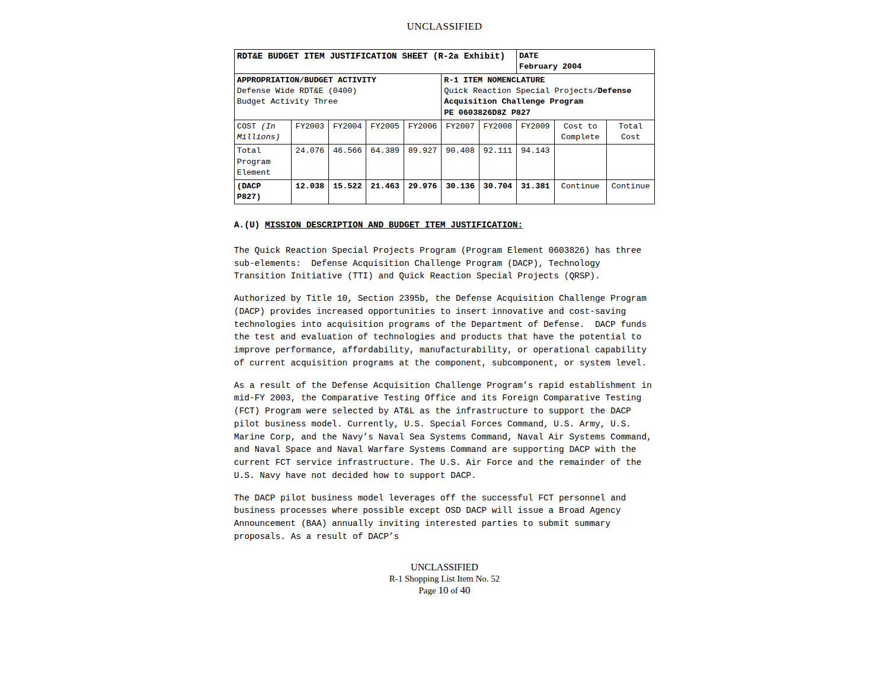UNCLASSIFIED
| RDT&E BUDGET ITEM JUSTIFICATION SHEET (R-2a Exhibit) | DATE February 2004 |
| APPROPRIATION/BUDGET ACTIVITY Defense Wide RDT&E (0400) Budget Activity Three | R-1 ITEM NOMENCLATURE Quick Reaction Special Projects/ Defense Acquisition Challenge Program PE 0603826D8Z P827 |
| COST (In Millions) | FY2003 | FY2004 | FY2005 | FY2006 | FY2007 | FY2008 | FY2009 | Cost to Complete | Total Cost |
| Total Program Element | 24.076 | 46.566 | 64.389 | 89.927 | 90.408 | 92.111 | 94.143 | | |
| (DACP P827) | 12.038 | 15.522 | 21.463 | 29.976 | 30.136 | 30.704 | 31.381 | Continue | Continue |
A.(U) MISSION DESCRIPTION AND BUDGET ITEM JUSTIFICATION:
The Quick Reaction Special Projects Program (Program Element 0603826) has three sub-elements: Defense Acquisition Challenge Program (DACP), Technology Transition Initiative (TTI) and Quick Reaction Special Projects (QRSP).
Authorized by Title 10, Section 2395b, the Defense Acquisition Challenge Program (DACP) provides increased opportunities to insert innovative and cost-saving technologies into acquisition programs of the Department of Defense. DACP funds the test and evaluation of technologies and products that have the potential to improve performance, affordability, manufacturability, or operational capability of current acquisition programs at the component, subcomponent, or system level.
As a result of the Defense Acquisition Challenge Program’s rapid establishment in mid-FY 2003, the Comparative Testing Office and its Foreign Comparative Testing (FCT) Program were selected by AT&L as the infrastructure to support the DACP pilot business model. Currently, U.S. Special Forces Command, U.S. Army, U.S. Marine Corp, and the Navy’s Naval Sea Systems Command, Naval Air Systems Command, and Naval Space and Naval Warfare Systems Command are supporting DACP with the current FCT service infrastructure. The U.S. Air Force and the remainder of the U.S. Navy have not decided how to support DACP.
The DACP pilot business model leverages off the successful FCT personnel and business processes where possible except OSD DACP will issue a Broad Agency Announcement (BAA) annually inviting interested parties to submit summary proposals. As a result of DACP’s
UNCLASSIFIED
R-1 Shopping List Item No. 52
Page 10 of 40